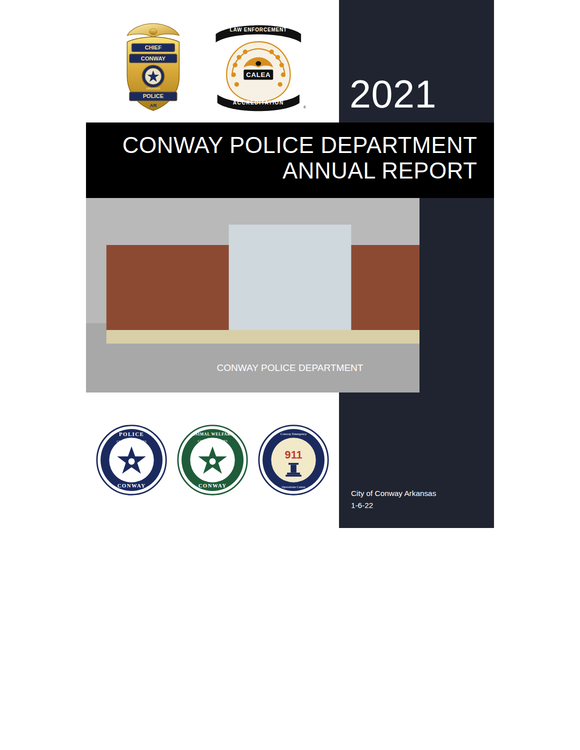CHIEF CONWAY ARKANSAS POLICE AR LAW ENFORCEMENT CALEA ACCREDITATION ®
2021
CONWAY POLICE DEPARTMENTANNUAL REPORT
POLICE CITY OF COLLEGES CONWAY SINCE 1875 ANIMAL WELFARE CITY OF COLLEGES CONWAY SINCE 1875 Conway Emergency Operations Center 911
City of Conway Arkansas
1-6-22